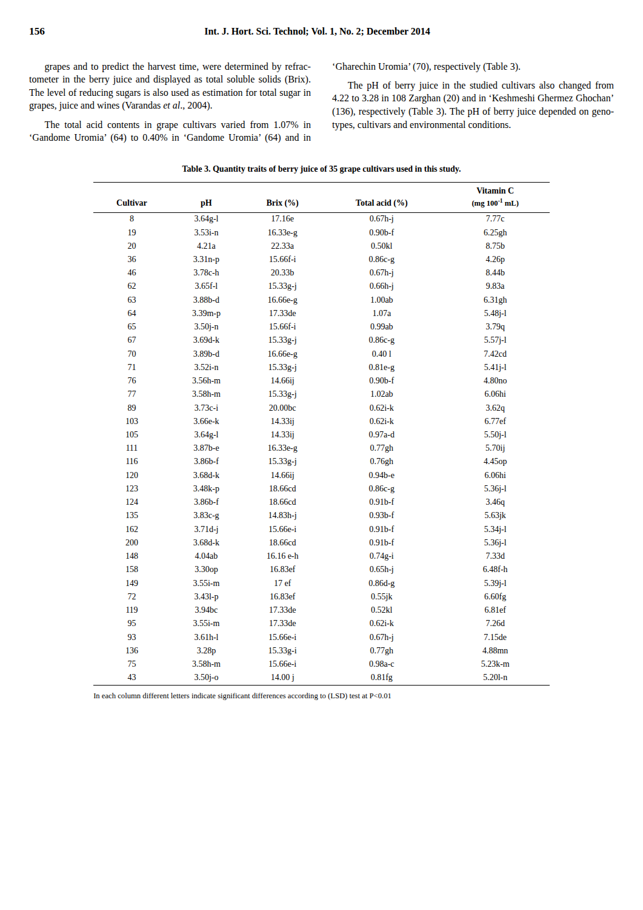156 Int. J. Hort. Sci. Technol; Vol. 1, No. 2; December 2014
grapes and to predict the harvest time, were determined by refractometer in the berry juice and displayed as total soluble solids (Brix). The level of reducing sugars is also used as estimation for total sugar in grapes, juice and wines (Varandas et al., 2004).
The total acid contents in grape cultivars varied from 1.07% in ‘Gandome Uromia’ (64) to 0.40% in ‘Gandome Uromia’ (64) and in ‘Gharechin Uromia’ (70), respectively (Table 3).
The pH of berry juice in the studied cultivars also changed from 4.22 to 3.28 in 108 Zarghan (20) and in ‘Keshmeshi Ghermez Ghochan’ (136), respectively (Table 3). The pH of berry juice depended on genotypes, cultivars and environmental conditions.
Table 3. Quantity traits of berry juice of 35 grape cultivars used in this study.
| Cultivar | pH | Brix (%) | Total acid (%) | Vitamin C (mg 100 -1 mL) |
| --- | --- | --- | --- | --- |
| 8 | 3.64g-l | 17.16e | 0.67h-j | 7.77c |
| 19 | 3.53i-n | 16.33e-g | 0.90b-f | 6.25gh |
| 20 | 4.21a | 22.33a | 0.50kl | 8.75b |
| 36 | 3.31n-p | 15.66f-i | 0.86c-g | 4.26p |
| 46 | 3.78c-h | 20.33b | 0.67h-j | 8.44b |
| 62 | 3.65f-l | 15.33g-j | 0.66h-j | 9.83a |
| 63 | 3.88b-d | 16.66e-g | 1.00ab | 6.31gh |
| 64 | 3.39m-p | 17.33de | 1.07a | 5.48j-l |
| 65 | 3.50j-n | 15.66f-i | 0.99ab | 3.79q |
| 67 | 3.69d-k | 15.33g-j | 0.86c-g | 5.57j-l |
| 70 | 3.89b-d | 16.66e-g | 0.40 l | 7.42cd |
| 71 | 3.52i-n | 15.33g-j | 0.81e-g | 5.41j-l |
| 76 | 3.56h-m | 14.66ij | 0.90b-f | 4.80no |
| 77 | 3.58h-m | 15.33g-j | 1.02ab | 6.06hi |
| 89 | 3.73c-i | 20.00bc | 0.62i-k | 3.62q |
| 103 | 3.66e-k | 14.33ij | 0.62i-k | 6.77ef |
| 105 | 3.64g-l | 14.33ij | 0.97a-d | 5.50j-l |
| 111 | 3.87b-e | 16.33e-g | 0.77gh | 5.70ij |
| 116 | 3.86b-f | 15.33g-j | 0.76gh | 4.45op |
| 120 | 3.68d-k | 14.66ij | 0.94b-e | 6.06hi |
| 123 | 3.48k-p | 18.66cd | 0.86c-g | 5.36j-l |
| 124 | 3.86b-f | 18.66cd | 0.91b-f | 3.46q |
| 135 | 3.83c-g | 14.83h-j | 0.93b-f | 5.63jk |
| 162 | 3.71d-j | 15.66e-i | 0.91b-f | 5.34j-l |
| 200 | 3.68d-k | 18.66cd | 0.91b-f | 5.36j-l |
| 148 | 4.04ab | 16.16 e-h | 0.74g-i | 7.33d |
| 158 | 3.30op | 16.83ef | 0.65h-j | 6.48f-h |
| 149 | 3.55i-m | 17 ef | 0.86d-g | 5.39j-l |
| 72 | 3.43l-p | 16.83ef | 0.55jk | 6.60fg |
| 119 | 3.94bc | 17.33de | 0.52kl | 6.81ef |
| 95 | 3.55i-m | 17.33de | 0.62i-k | 7.26d |
| 93 | 3.61h-l | 15.66e-i | 0.67h-j | 7.15de |
| 136 | 3.28p | 15.33g-i | 0.77gh | 4.88mn |
| 75 | 3.58h-m | 15.66e-i | 0.98a-c | 5.23k-m |
| 43 | 3.50j-o | 14.00 j | 0.81fg | 5.20l-n |
In each column different letters indicate significant differences according to (LSD) test at P<0.01